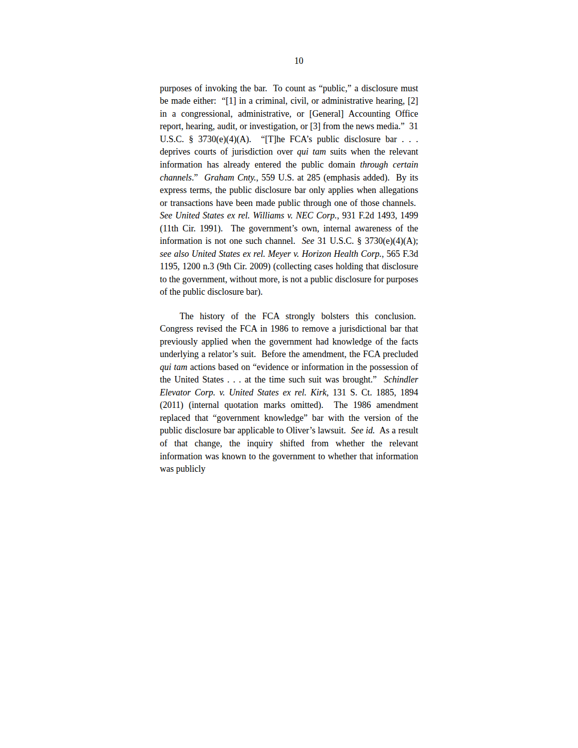10
purposes of invoking the bar. To count as “public,” a disclosure must be made either: “[1] in a criminal, civil, or administrative hearing, [2] in a congressional, administrative, or [General] Accounting Office report, hearing, audit, or investigation, or [3] from the news media.” 31 U.S.C. § 3730(e)(4)(A). “[T]he FCA’s public disclosure bar . . . deprives courts of jurisdiction over qui tam suits when the relevant information has already entered the public domain through certain channels.” Graham Cnty., 559 U.S. at 285 (emphasis added). By its express terms, the public disclosure bar only applies when allegations or transactions have been made public through one of those channels. See United States ex rel. Williams v. NEC Corp., 931 F.2d 1493, 1499 (11th Cir. 1991). The government’s own, internal awareness of the information is not one such channel. See 31 U.S.C. § 3730(e)(4)(A); see also United States ex rel. Meyer v. Horizon Health Corp., 565 F.3d 1195, 1200 n.3 (9th Cir. 2009) (collecting cases holding that disclosure to the government, without more, is not a public disclosure for purposes of the public disclosure bar).
The history of the FCA strongly bolsters this conclusion. Congress revised the FCA in 1986 to remove a jurisdictional bar that previously applied when the government had knowledge of the facts underlying a relator’s suit. Before the amendment, the FCA precluded qui tam actions based on “evidence or information in the possession of the United States . . . at the time such suit was brought.” Schindler Elevator Corp. v. United States ex rel. Kirk, 131 S. Ct. 1885, 1894 (2011) (internal quotation marks omitted). The 1986 amendment replaced that “government knowledge” bar with the version of the public disclosure bar applicable to Oliver’s lawsuit. See id. As a result of that change, the inquiry shifted from whether the relevant information was known to the government to whether that information was publicly